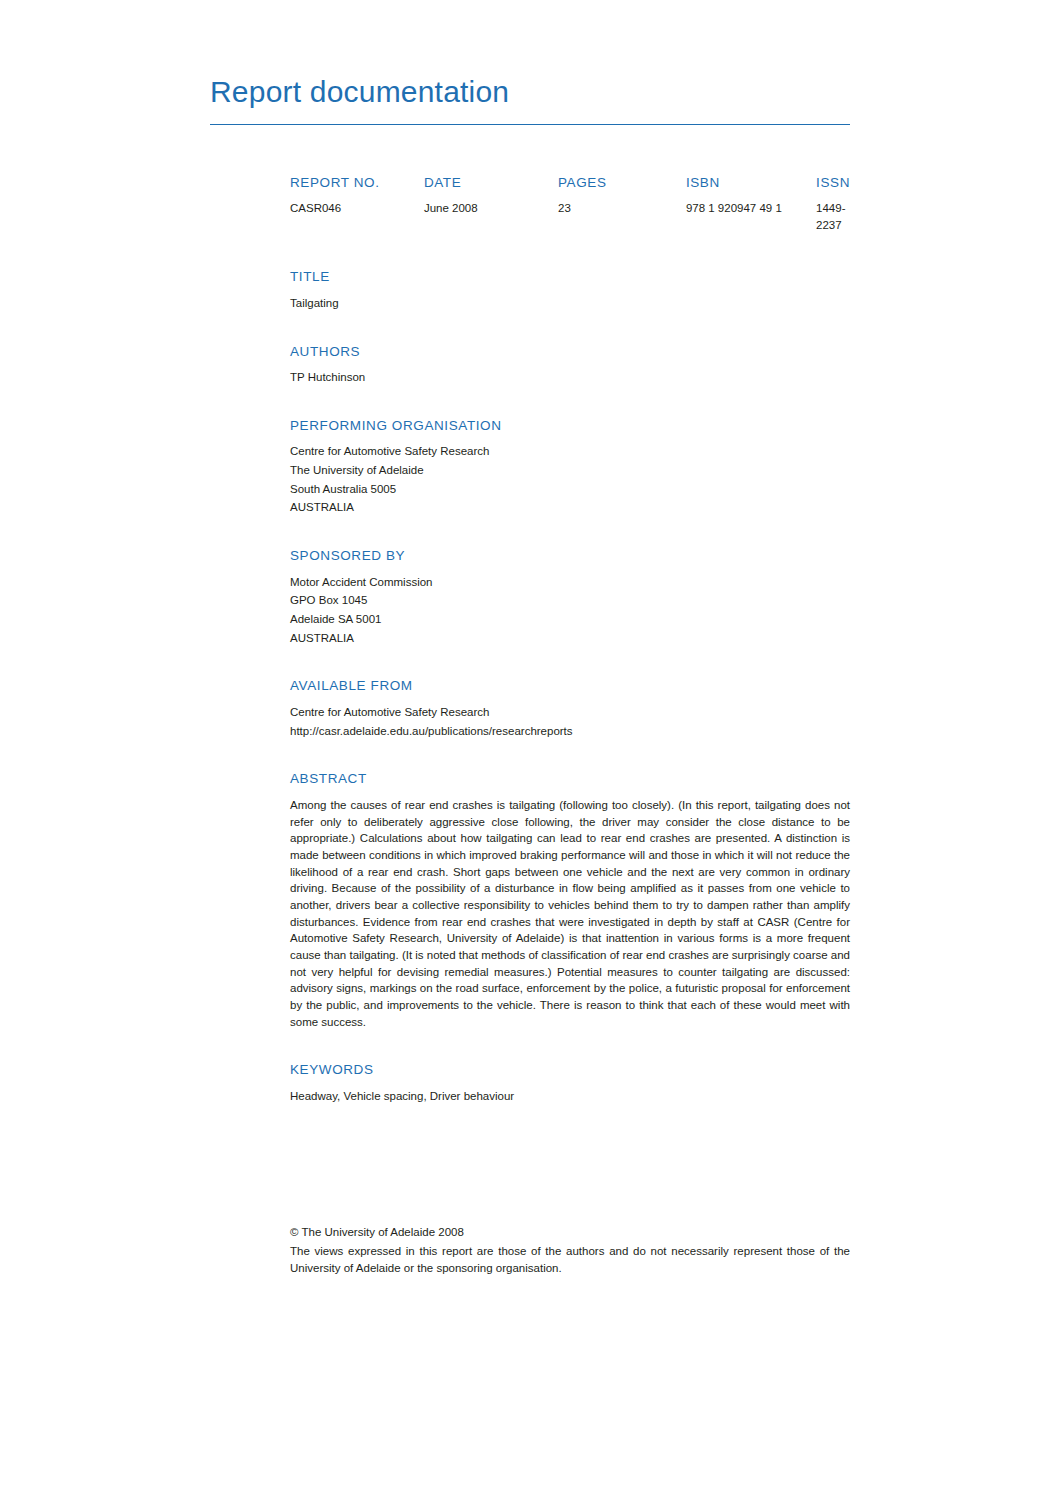Report documentation
| Report No. | Date | Pages | ISBN | ISSN |
| --- | --- | --- | --- | --- |
| CASR046 | June 2008 | 23 | 978 1 920947 49 1 | 1449-2237 |
Title
Tailgating
Authors
TP Hutchinson
Performing organisation
Centre for Automotive Safety Research
The University of Adelaide
South Australia 5005
AUSTRALIA
Sponsored by
Motor Accident Commission
GPO Box 1045
Adelaide SA 5001
AUSTRALIA
Available from
Centre for Automotive Safety Research
http://casr.adelaide.edu.au/publications/researchreports
Abstract
Among the causes of rear end crashes is tailgating (following too closely). (In this report, tailgating does not refer only to deliberately aggressive close following, the driver may consider the close distance to be appropriate.) Calculations about how tailgating can lead to rear end crashes are presented. A distinction is made between conditions in which improved braking performance will and those in which it will not reduce the likelihood of a rear end crash. Short gaps between one vehicle and the next are very common in ordinary driving. Because of the possibility of a disturbance in flow being amplified as it passes from one vehicle to another, drivers bear a collective responsibility to vehicles behind them to try to dampen rather than amplify disturbances. Evidence from rear end crashes that were investigated in depth by staff at CASR (Centre for Automotive Safety Research, University of Adelaide) is that inattention in various forms is a more frequent cause than tailgating. (It is noted that methods of classification of rear end crashes are surprisingly coarse and not very helpful for devising remedial measures.) Potential measures to counter tailgating are discussed: advisory signs, markings on the road surface, enforcement by the police, a futuristic proposal for enforcement by the public, and improvements to the vehicle. There is reason to think that each of these would meet with some success.
Keywords
Headway, Vehicle spacing, Driver behaviour
© The University of Adelaide 2008
The views expressed in this report are those of the authors and do not necessarily represent those of the University of Adelaide or the sponsoring organisation.